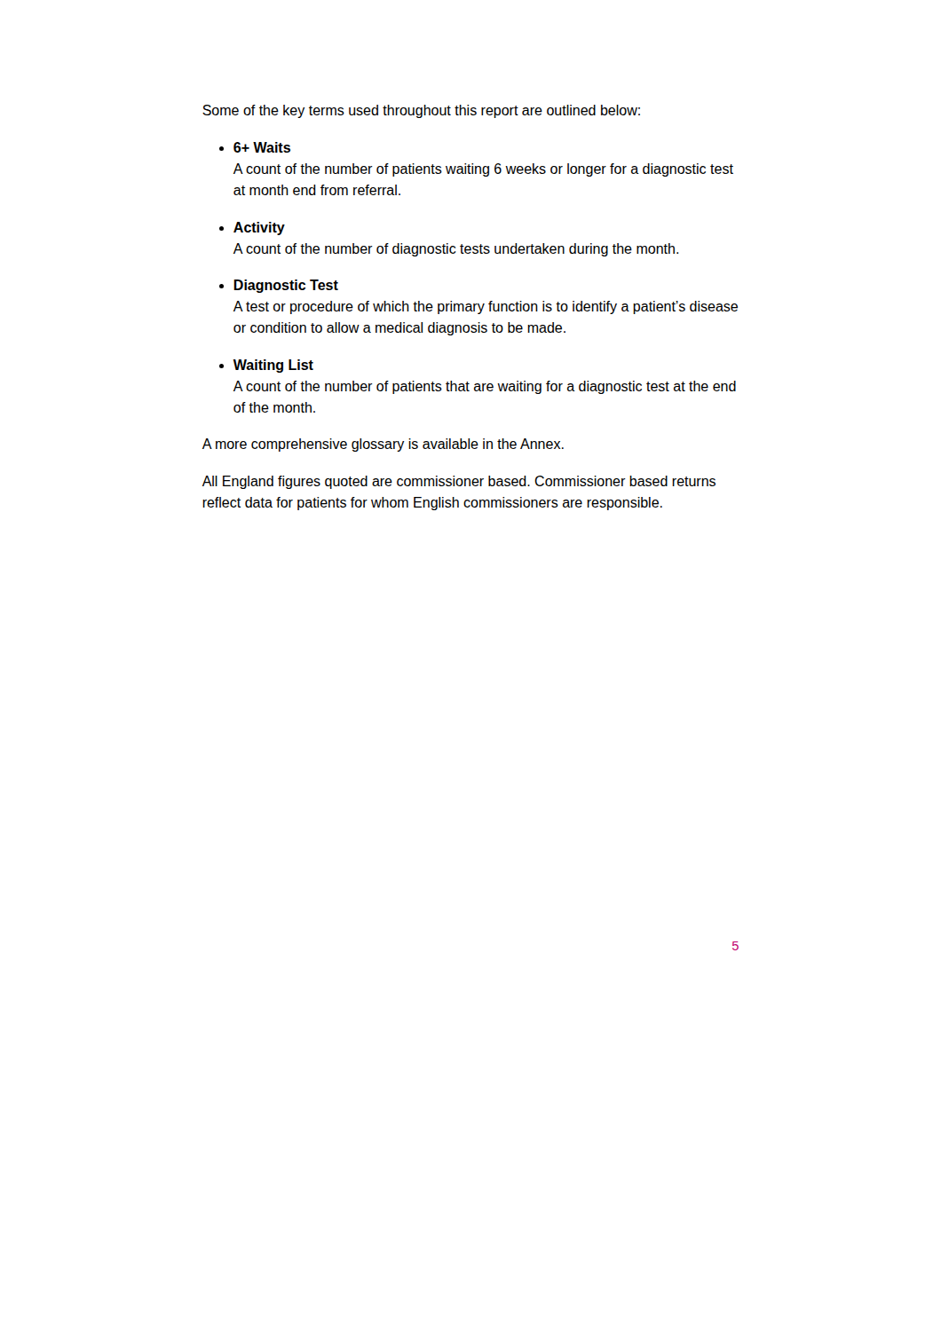Some of the key terms used throughout this report are outlined below:
6+ Waits A count of the number of patients waiting 6 weeks or longer for a diagnostic test at month end from referral.
Activity A count of the number of diagnostic tests undertaken during the month.
Diagnostic Test A test or procedure of which the primary function is to identify a patient’s disease or condition to allow a medical diagnosis to be made.
Waiting List A count of the number of patients that are waiting for a diagnostic test at the end of the month.
A more comprehensive glossary is available in the Annex.
All England figures quoted are commissioner based. Commissioner based returns reflect data for patients for whom English commissioners are responsible.
5